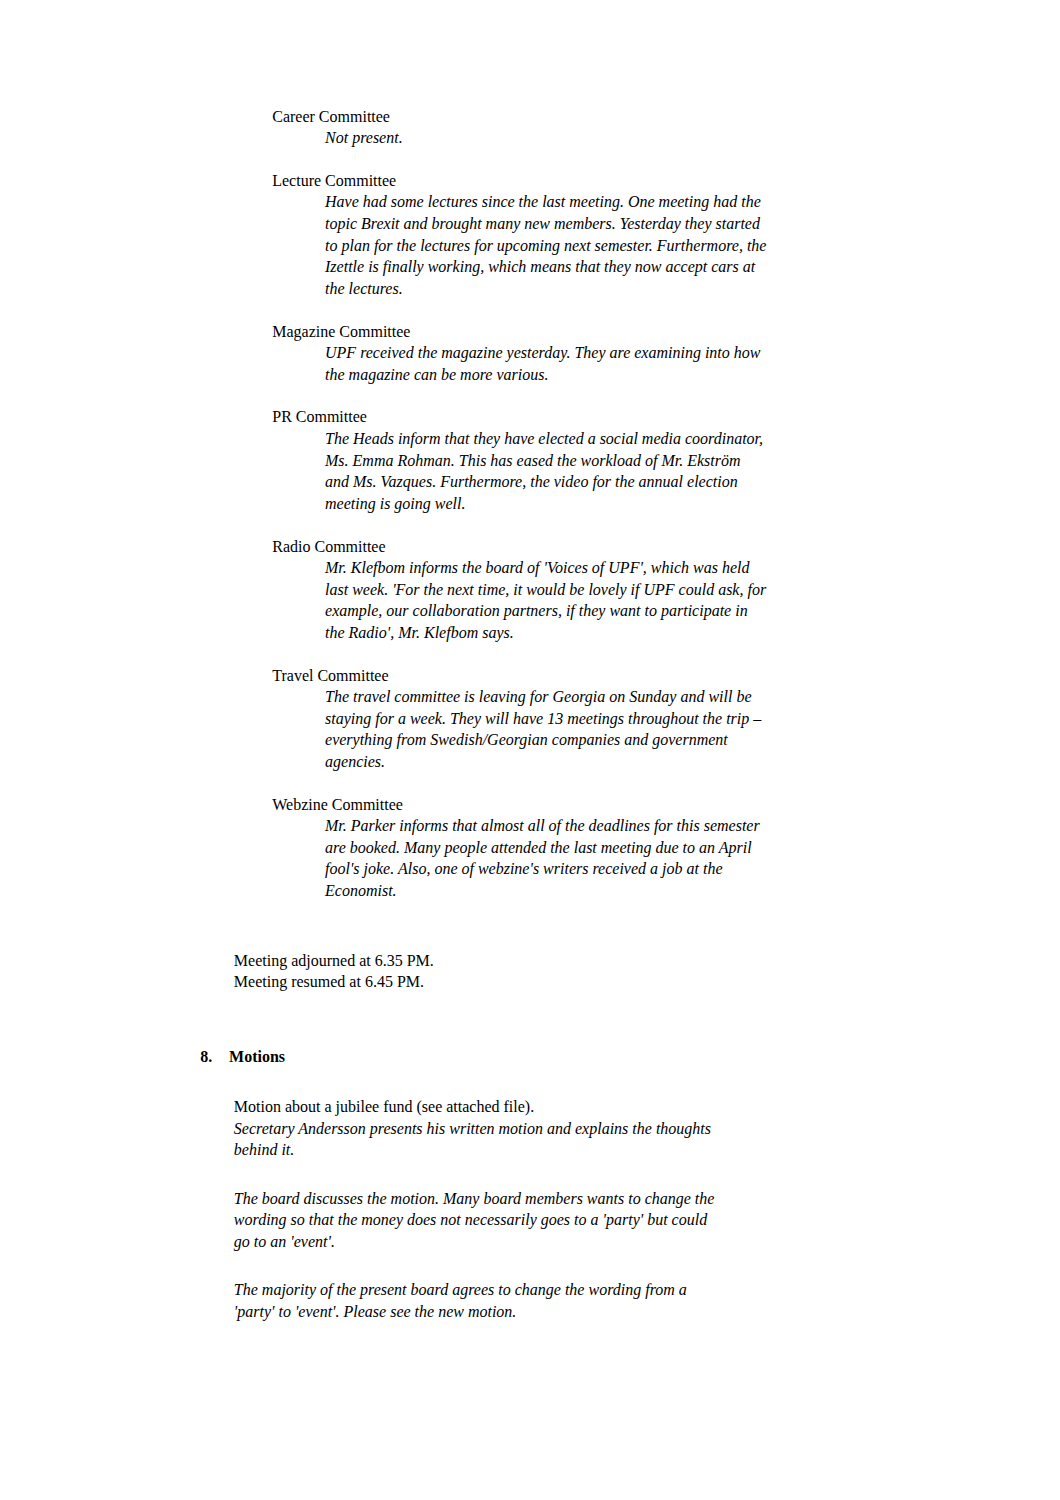Career Committee
Not present.
Lecture Committee
Have had some lectures since the last meeting. One meeting had the topic Brexit and brought many new members. Yesterday they started to plan for the lectures for upcoming next semester. Furthermore, the Izettle is finally working, which means that they now accept cars at the lectures.
Magazine Committee
UPF received the magazine yesterday. They are examining into how the magazine can be more various.
PR Committee
The Heads inform that they have elected a social media coordinator, Ms. Emma Rohman. This has eased the workload of Mr. Ekström and Ms. Vazques. Furthermore, the video for the annual election meeting is going well.
Radio Committee
Mr. Klefbom informs the board of 'Voices of UPF', which was held last week. 'For the next time, it would be lovely if UPF could ask, for example, our collaboration partners, if they want to participate in the Radio', Mr. Klefbom says.
Travel Committee
The travel committee is leaving for Georgia on Sunday and will be staying for a week. They will have 13 meetings throughout the trip – everything from Swedish/Georgian companies and government agencies.
Webzine Committee
Mr. Parker informs that almost all of the deadlines for this semester are booked. Many people attended the last meeting due to an April fool's joke. Also, one of webzine's writers received a job at the Economist.
Meeting adjourned at 6.35 PM.
Meeting resumed at 6.45 PM.
8. Motions
Motion about a jubilee fund (see attached file).
Secretary Andersson presents his written motion and explains the thoughts behind it.
The board discusses the motion. Many board members wants to change the wording so that the money does not necessarily goes to a 'party' but could go to an 'event'.
The majority of the present board agrees to change the wording from a 'party' to 'event'. Please see the new motion.